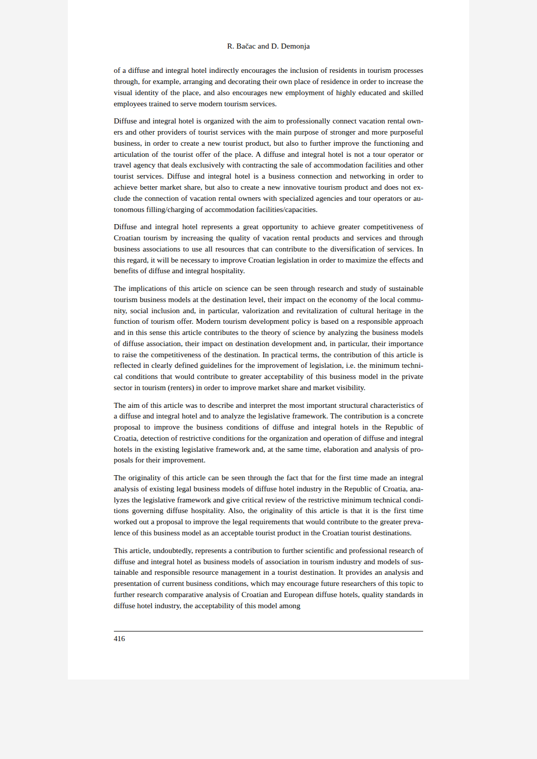R. Bačac and D. Demonja
of a diffuse and integral hotel indirectly encourages the inclusion of residents in tourism processes through, for example, arranging and decorating their own place of residence in order to increase the visual identity of the place, and also encourages new employment of highly educated and skilled employees trained to serve modern tourism services.
Diffuse and integral hotel is organized with the aim to professionally connect vacation rental owners and other providers of tourist services with the main purpose of stronger and more purposeful business, in order to create a new tourist product, but also to further improve the functioning and articulation of the tourist offer of the place. A diffuse and integral hotel is not a tour operator or travel agency that deals exclusively with contracting the sale of accommodation facilities and other tourist services. Diffuse and integral hotel is a business connection and networking in order to achieve better market share, but also to create a new innovative tourism product and does not exclude the connection of vacation rental owners with specialized agencies and tour operators or autonomous filling/charging of accommodation facilities/capacities.
Diffuse and integral hotel represents a great opportunity to achieve greater competitiveness of Croatian tourism by increasing the quality of vacation rental products and services and through business associations to use all resources that can contribute to the diversification of services. In this regard, it will be necessary to improve Croatian legislation in order to maximize the effects and benefits of diffuse and integral hospitality.
The implications of this article on science can be seen through research and study of sustainable tourism business models at the destination level, their impact on the economy of the local community, social inclusion and, in particular, valorization and revitalization of cultural heritage in the function of tourism offer. Modern tourism development policy is based on a responsible approach and in this sense this article contributes to the theory of science by analyzing the business models of diffuse association, their impact on destination development and, in particular, their importance to raise the competitiveness of the destination. In practical terms, the contribution of this article is reflected in clearly defined guidelines for the improvement of legislation, i.e. the minimum technical conditions that would contribute to greater acceptability of this business model in the private sector in tourism (renters) in order to improve market share and market visibility.
The aim of this article was to describe and interpret the most important structural characteristics of a diffuse and integral hotel and to analyze the legislative framework. The contribution is a concrete proposal to improve the business conditions of diffuse and integral hotels in the Republic of Croatia, detection of restrictive conditions for the organization and operation of diffuse and integral hotels in the existing legislative framework and, at the same time, elaboration and analysis of proposals for their improvement.
The originality of this article can be seen through the fact that for the first time made an integral analysis of existing legal business models of diffuse hotel industry in the Republic of Croatia, analyzes the legislative framework and give critical review of the restrictive minimum technical conditions governing diffuse hospitality. Also, the originality of this article is that it is the first time worked out a proposal to improve the legal requirements that would contribute to the greater prevalence of this business model as an acceptable tourist product in the Croatian tourist destinations.
This article, undoubtedly, represents a contribution to further scientific and professional research of diffuse and integral hotel as business models of association in tourism industry and models of sustainable and responsible resource management in a tourist destination. It provides an analysis and presentation of current business conditions, which may encourage future researchers of this topic to further research comparative analysis of Croatian and European diffuse hotels, quality standards in diffuse hotel industry, the acceptability of this model among
416